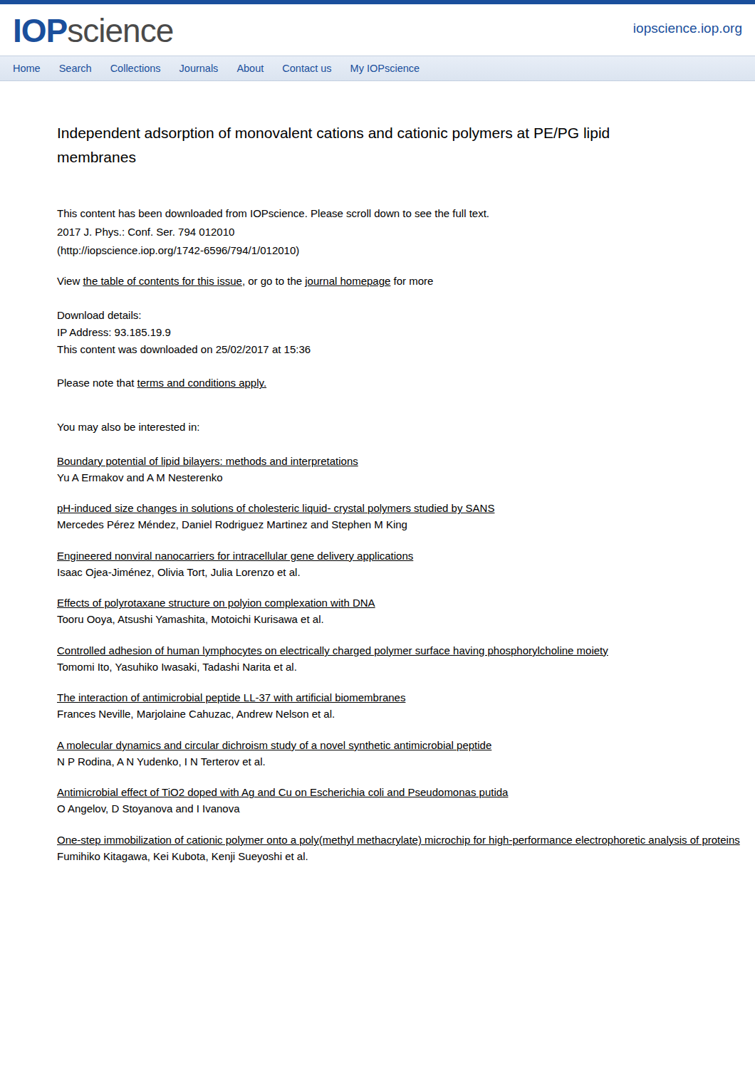IOP science
iopscience.iop.org
Home
Search
Collections
Journals
About
Contact us
My IOPscience
Independent adsorption of monovalent cations and cationic polymers at PE/PG lipid membranes
This content has been downloaded from IOPscience. Please scroll down to see the full text.
2017 J. Phys.: Conf. Ser. 794 012010
(http://iopscience.iop.org/1742-6596/794/1/012010)
View the table of contents for this issue, or go to the journal homepage for more
Download details:
IP Address: 93.185.19.9
This content was downloaded on 25/02/2017 at 15:36
Please note that terms and conditions apply.
You may also be interested in:
Boundary potential of lipid bilayers: methods and interpretations Yu A Ermakov and A M Nesterenko
pH-induced size changes in solutions of cholesteric liquid- crystal polymers studied by SANS Mercedes Pérez Méndez, Daniel Rodriguez Martinez and Stephen M King
Engineered nonviral nanocarriers for intracellular gene delivery applications Isaac Ojea-Jiménez, Olivia Tort, Julia Lorenzo et al.
Effects of polyrotaxane structure on polyion complexation with DNA Tooru Ooya, Atsushi Yamashita, Motoichi Kurisawa et al.
Controlled adhesion of human lymphocytes on electrically charged polymer surface having phosphorylcholine moiety Tomomi Ito, Yasuhiko Iwasaki, Tadashi Narita et al.
The interaction of antimicrobial peptide LL-37 with artificial biomembranes Frances Neville, Marjolaine Cahuzac, Andrew Nelson et al.
A molecular dynamics and circular dichroism study of a novel synthetic antimicrobial peptide N P Rodina, A N Yudenko, I N Terterov et al.
Antimicrobial effect of TiO2 doped with Ag and Cu on Escherichia coli and Pseudomonas putida O Angelov, D Stoyanova and I Ivanova
One-step immobilization of cationic polymer onto a poly(methyl methacrylate) microchip for high-performance electrophoretic analysis of proteins Fumihiko Kitagawa, Kei Kubota, Kenji Sueyoshi et al.